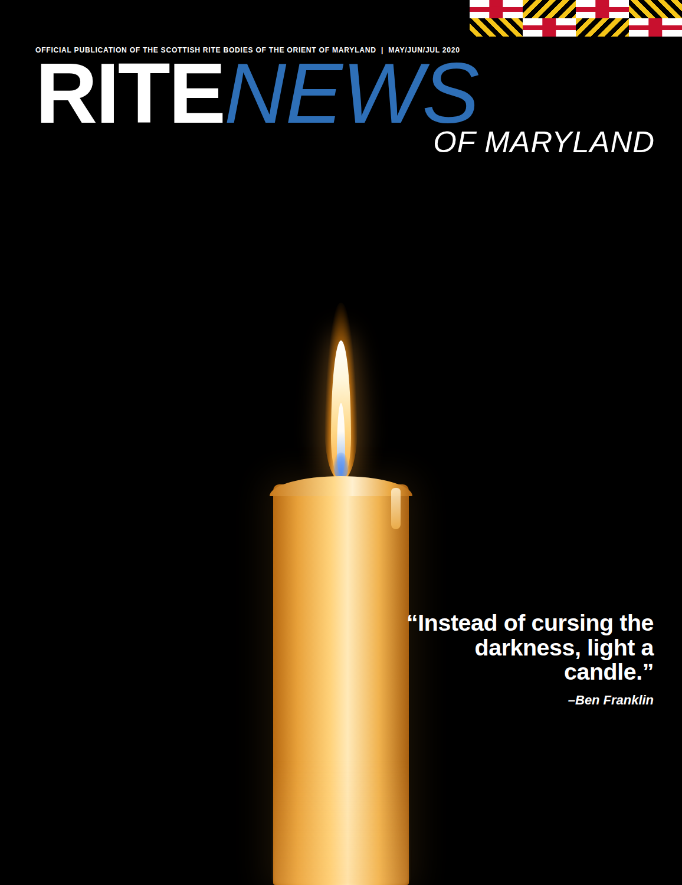Official Publication of the Scottish Rite Bodies of the Orient of Maryland | May/Jun/Jul 2020
RITE NEWS
OF MARYLAND
“Instead of cursing the darkness, light a candle.”
–Ben Franklin